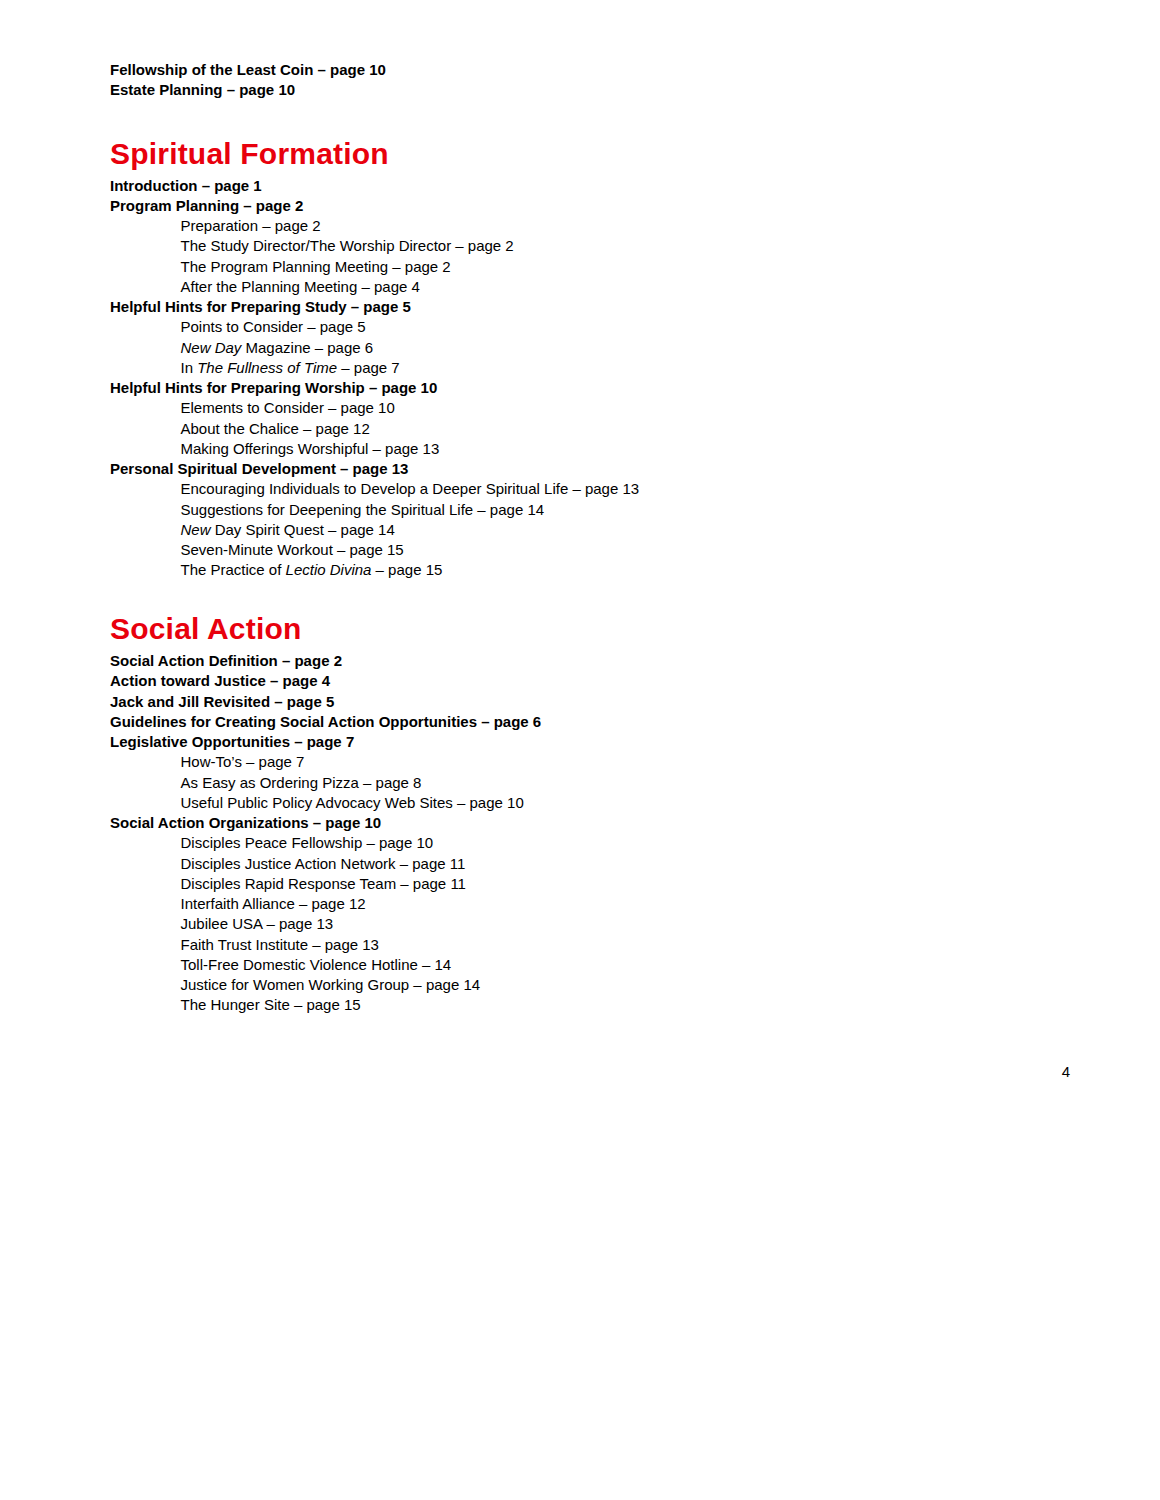Fellowship of the Least Coin – page 10
Estate Planning – page 10
Spiritual Formation
Introduction – page 1
Program Planning – page 2
Preparation – page 2
The Study Director/The Worship Director – page 2
The Program Planning Meeting – page 2
After the Planning Meeting – page 4
Helpful Hints for Preparing Study – page 5
Points to Consider – page 5
New Day Magazine – page 6
In The Fullness of Time – page 7
Helpful Hints for Preparing Worship – page 10
Elements to Consider – page 10
About the Chalice – page 12
Making Offerings Worshipful – page 13
Personal Spiritual Development – page 13
Encouraging Individuals to Develop a Deeper Spiritual Life – page 13
Suggestions for Deepening the Spiritual Life – page 14
New Day Spirit Quest – page 14
Seven-Minute Workout – page 15
The Practice of Lectio Divina – page 15
Social Action
Social Action Definition – page 2
Action toward Justice – page 4
Jack and Jill Revisited – page 5
Guidelines for Creating Social Action Opportunities – page 6
Legislative Opportunities – page 7
How-To’s – page 7
As Easy as Ordering Pizza – page 8
Useful Public Policy Advocacy Web Sites – page 10
Social Action Organizations – page 10
Disciples Peace Fellowship – page 10
Disciples Justice Action Network – page 11
Disciples Rapid Response Team – page 11
Interfaith Alliance – page 12
Jubilee USA – page 13
Faith Trust Institute – page 13
Toll-Free Domestic Violence Hotline – 14
Justice for Women Working Group – page 14
The Hunger Site – page 15
4